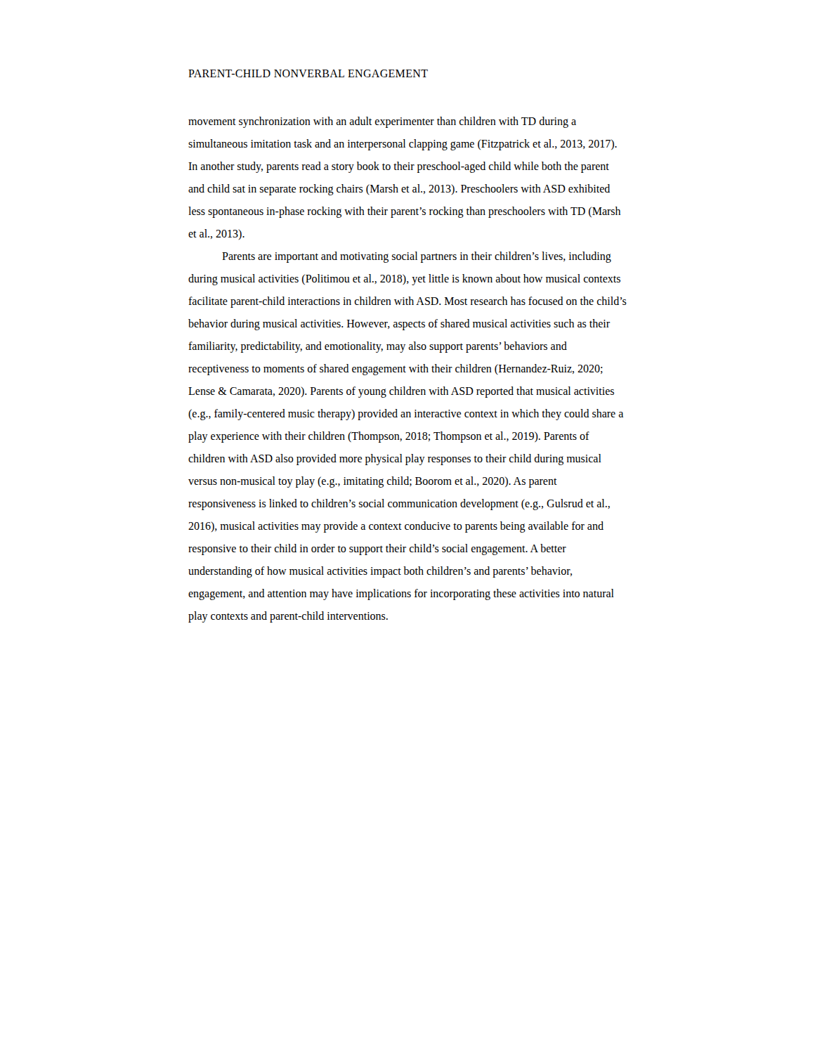Parent-Child Nonverbal Engagement
movement synchronization with an adult experimenter than children with TD during a simultaneous imitation task and an interpersonal clapping game (Fitzpatrick et al., 2013, 2017). In another study, parents read a story book to their preschool-aged child while both the parent and child sat in separate rocking chairs (Marsh et al., 2013). Preschoolers with ASD exhibited less spontaneous in-phase rocking with their parent’s rocking than preschoolers with TD (Marsh et al., 2013).
Parents are important and motivating social partners in their children’s lives, including during musical activities (Politimou et al., 2018), yet little is known about how musical contexts facilitate parent-child interactions in children with ASD. Most research has focused on the child’s behavior during musical activities. However, aspects of shared musical activities such as their familiarity, predictability, and emotionality, may also support parents’ behaviors and receptiveness to moments of shared engagement with their children (Hernandez-Ruiz, 2020; Lense & Camarata, 2020). Parents of young children with ASD reported that musical activities (e.g., family-centered music therapy) provided an interactive context in which they could share a play experience with their children (Thompson, 2018; Thompson et al., 2019). Parents of children with ASD also provided more physical play responses to their child during musical versus non-musical toy play (e.g., imitating child; Boorom et al., 2020). As parent responsiveness is linked to children’s social communication development (e.g., Gulsrud et al., 2016), musical activities may provide a context conducive to parents being available for and responsive to their child in order to support their child’s social engagement. A better understanding of how musical activities impact both children’s and parents’ behavior, engagement, and attention may have implications for incorporating these activities into natural play contexts and parent-child interventions.